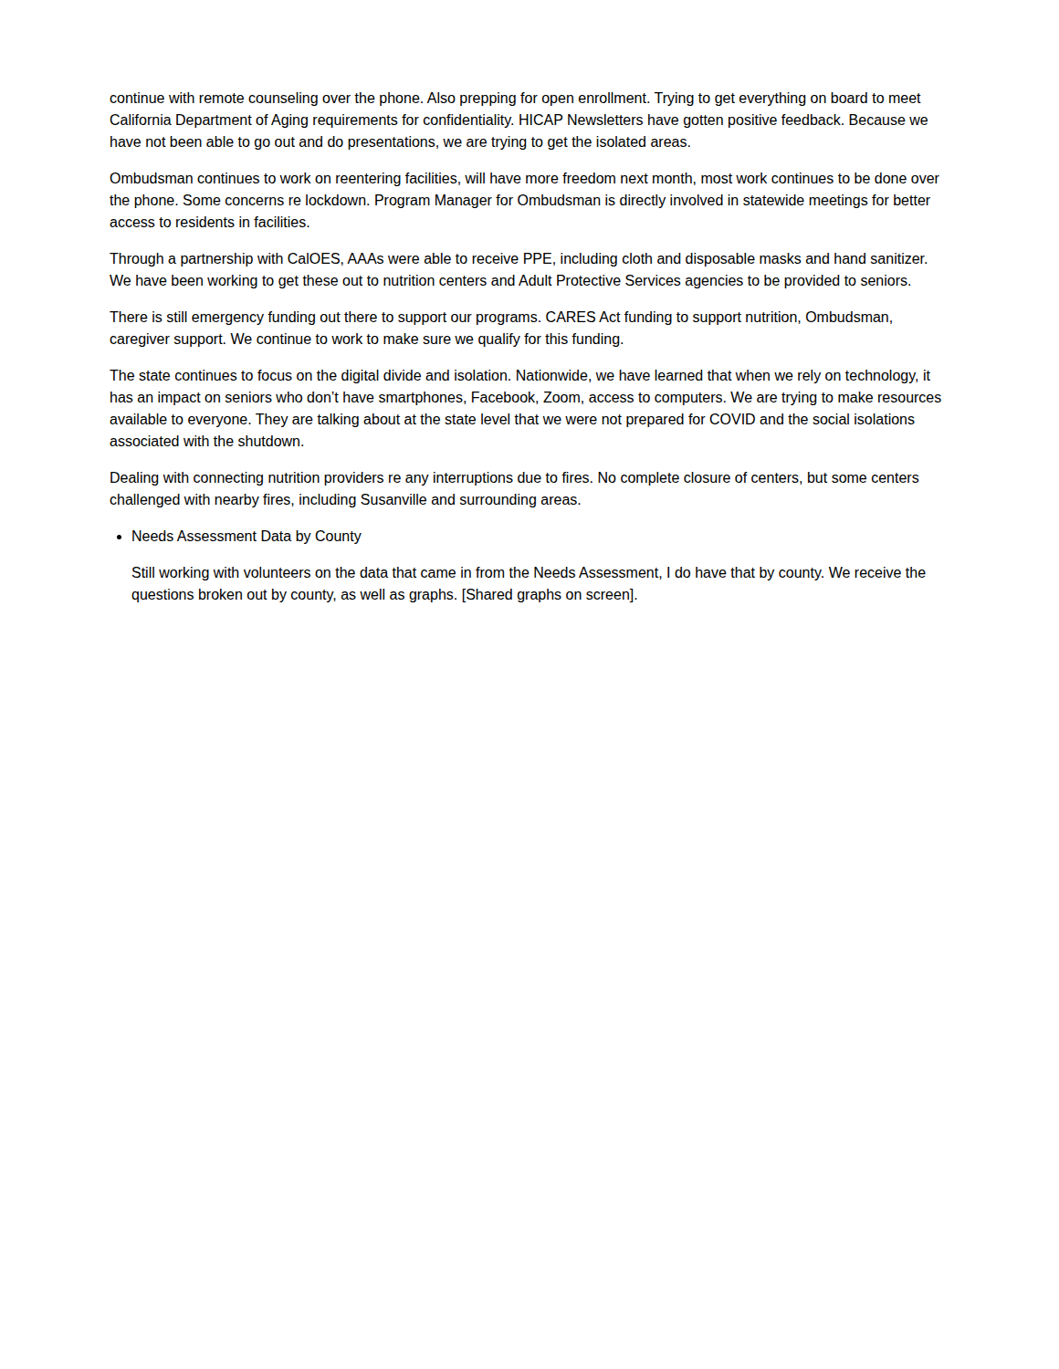continue with remote counseling over the phone. Also prepping for open enrollment. Trying to get everything on board to meet California Department of Aging requirements for confidentiality. HICAP Newsletters have gotten positive feedback. Because we have not been able to go out and do presentations, we are trying to get the isolated areas.
Ombudsman continues to work on reentering facilities, will have more freedom next month, most work continues to be done over the phone. Some concerns re lockdown. Program Manager for Ombudsman is directly involved in statewide meetings for better access to residents in facilities.
Through a partnership with CalOES, AAAs were able to receive PPE, including cloth and disposable masks and hand sanitizer. We have been working to get these out to nutrition centers and Adult Protective Services agencies to be provided to seniors.
There is still emergency funding out there to support our programs. CARES Act funding to support nutrition, Ombudsman, caregiver support. We continue to work to make sure we qualify for this funding.
The state continues to focus on the digital divide and isolation. Nationwide, we have learned that when we rely on technology, it has an impact on seniors who don’t have smartphones, Facebook, Zoom, access to computers. We are trying to make resources available to everyone. They are talking about at the state level that we were not prepared for COVID and the social isolations associated with the shutdown.
Dealing with connecting nutrition providers re any interruptions due to fires. No complete closure of centers, but some centers challenged with nearby fires, including Susanville and surrounding areas.
Needs Assessment Data by County
Still working with volunteers on the data that came in from the Needs Assessment, I do have that by county. We receive the questions broken out by county, as well as graphs. [Shared graphs on screen].